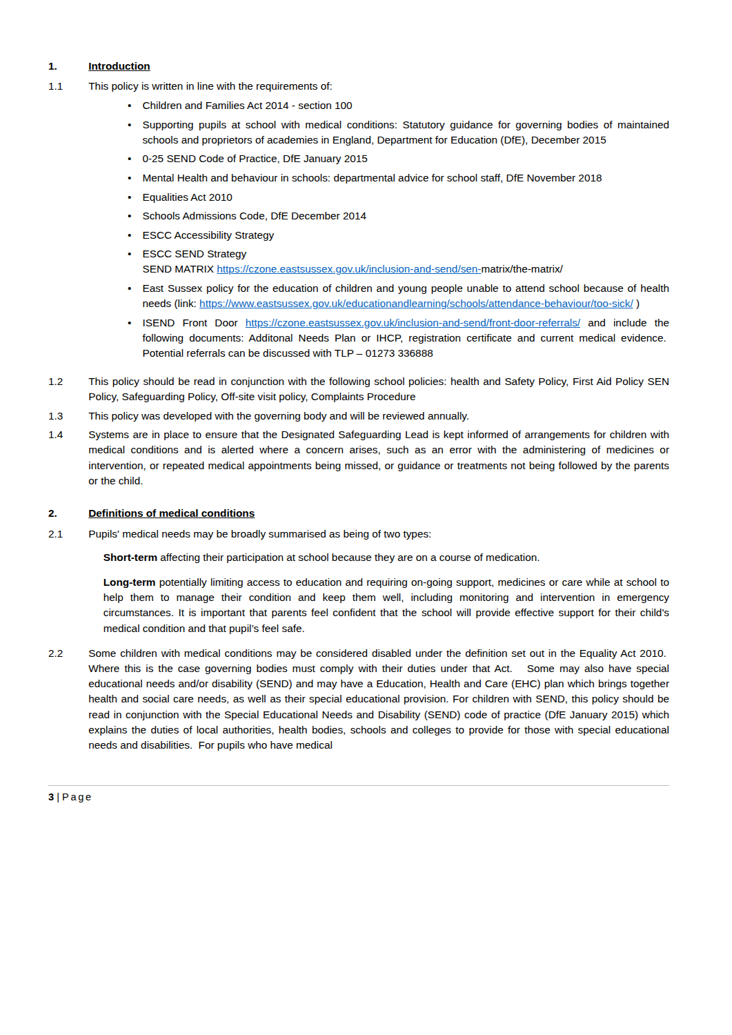1. Introduction
1.1 This policy is written in line with the requirements of:
Children and Families Act 2014 - section 100
Supporting pupils at school with medical conditions: Statutory guidance for governing bodies of maintained schools and proprietors of academies in England, Department for Education (DfE), December 2015
0-25 SEND Code of Practice, DfE January 2015
Mental Health and behaviour in schools: departmental advice for school staff, DfE November 2018
Equalities Act 2010
Schools Admissions Code, DfE December 2014
ESCC Accessibility Strategy
ESCC SEND Strategy
SEND MATRIX https://czone.eastsussex.gov.uk/inclusion-and-send/sen-matrix/the-matrix/
East Sussex policy for the education of children and young people unable to attend school because of health needs (link: https://www.eastsussex.gov.uk/educationandlearning/schools/attendance-behaviour/too-sick/ )
ISEND Front Door https://czone.eastsussex.gov.uk/inclusion-and-send/front-door-referrals/ and include the following documents: Additonal Needs Plan or IHCP, registration certificate and current medical evidence. Potential referrals can be discussed with TLP – 01273 336888
1.2 This policy should be read in conjunction with the following school policies: health and Safety Policy, First Aid Policy SEN Policy, Safeguarding Policy, Off-site visit policy, Complaints Procedure
1.3 This policy was developed with the governing body and will be reviewed annually.
1.4 Systems are in place to ensure that the Designated Safeguarding Lead is kept informed of arrangements for children with medical conditions and is alerted where a concern arises, such as an error with the administering of medicines or intervention, or repeated medical appointments being missed, or guidance or treatments not being followed by the parents or the child.
2. Definitions of medical conditions
2.1 Pupils' medical needs may be broadly summarised as being of two types:
Short-term affecting their participation at school because they are on a course of medication.
Long-term potentially limiting access to education and requiring on-going support, medicines or care while at school to help them to manage their condition and keep them well, including monitoring and intervention in emergency circumstances. It is important that parents feel confident that the school will provide effective support for their child's medical condition and that pupil’s feel safe.
2.2 Some children with medical conditions may be considered disabled under the definition set out in the Equality Act 2010. Where this is the case governing bodies must comply with their duties under that Act. Some may also have special educational needs and/or disability (SEND) and may have a Education, Health and Care (EHC) plan which brings together health and social care needs, as well as their special educational provision. For children with SEND, this policy should be read in conjunction with the Special Educational Needs and Disability (SEND) code of practice (DfE January 2015) which explains the duties of local authorities, health bodies, schools and colleges to provide for those with special educational needs and disabilities. For pupils who have medical
3 | Page